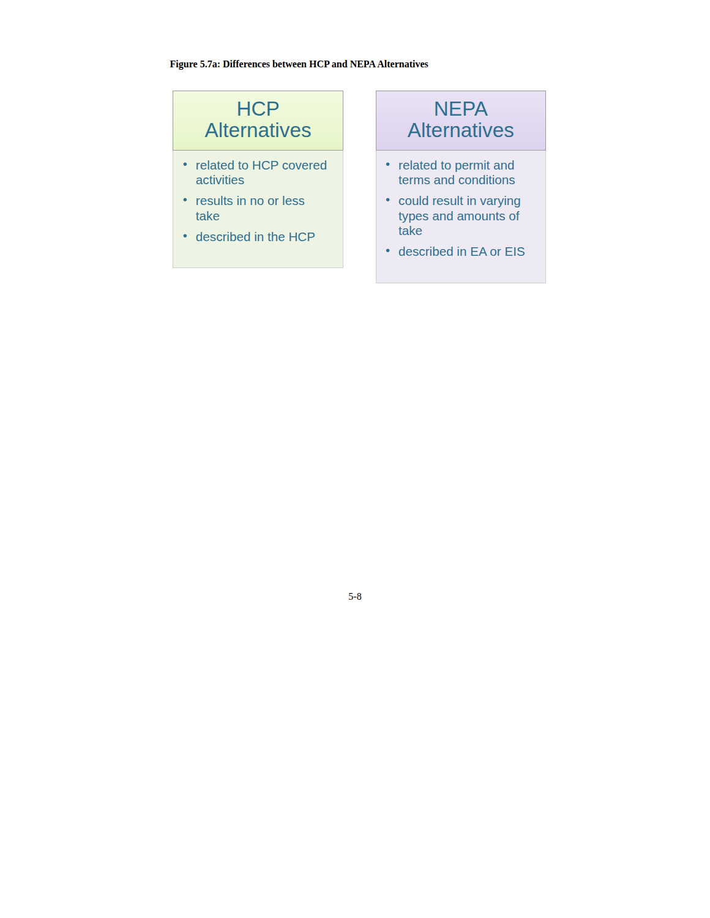Figure 5.7a: Differences between HCP and NEPA Alternatives
HCP
Alternatives
related to HCP covered activities
results in no or less take
described in the HCP
NEPA
Alternatives
related to permit and terms and conditions
could result in varying types and amounts of take
described in EA or EIS
5-8